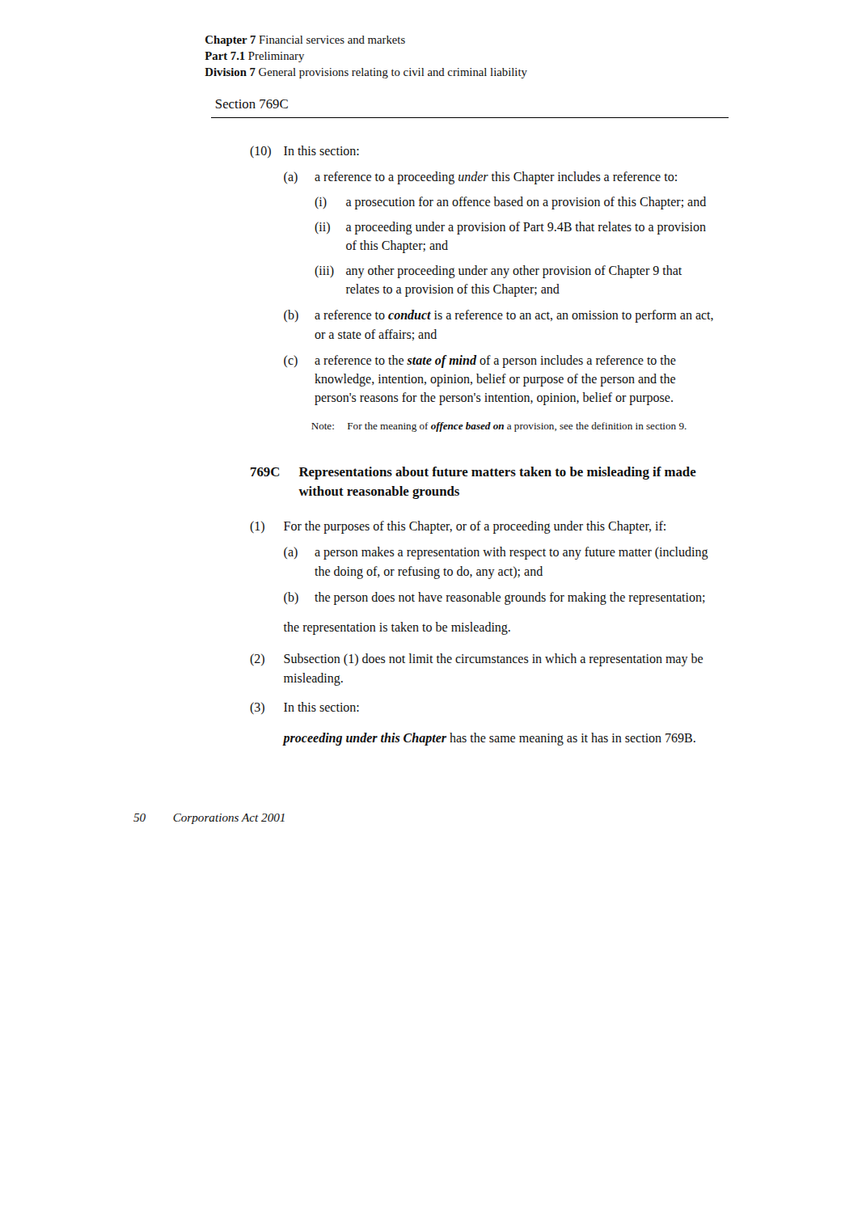Chapter 7 Financial services and markets Part 7.1 Preliminary Division 7 General provisions relating to civil and criminal liability
Section 769C
(10) In this section:
(a) a reference to a proceeding under this Chapter includes a reference to:
(i) a prosecution for an offence based on a provision of this Chapter; and
(ii) a proceeding under a provision of Part 9.4B that relates to a provision of this Chapter; and
(iii) any other proceeding under any other provision of Chapter 9 that relates to a provision of this Chapter; and
(b) a reference to conduct is a reference to an act, an omission to perform an act, or a state of affairs; and
(c) a reference to the state of mind of a person includes a reference to the knowledge, intention, opinion, belief or purpose of the person and the person's reasons for the person's intention, opinion, belief or purpose.
Note: For the meaning of offence based on a provision, see the definition in section 9.
769CRepresentations about future matters taken to be misleading if made without reasonable grounds
(1) For the purposes of this Chapter, or of a proceeding under this Chapter, if:
(a) a person makes a representation with respect to any future matter (including the doing of, or refusing to do, any act); and
(b) the person does not have reasonable grounds for making the representation;
the representation is taken to be misleading.
(2) Subsection (1) does not limit the circumstances in which a representation may be misleading.
(3) In this section:
proceeding under this Chapter has the same meaning as it has in section 769B.
50 Corporations Act 2001